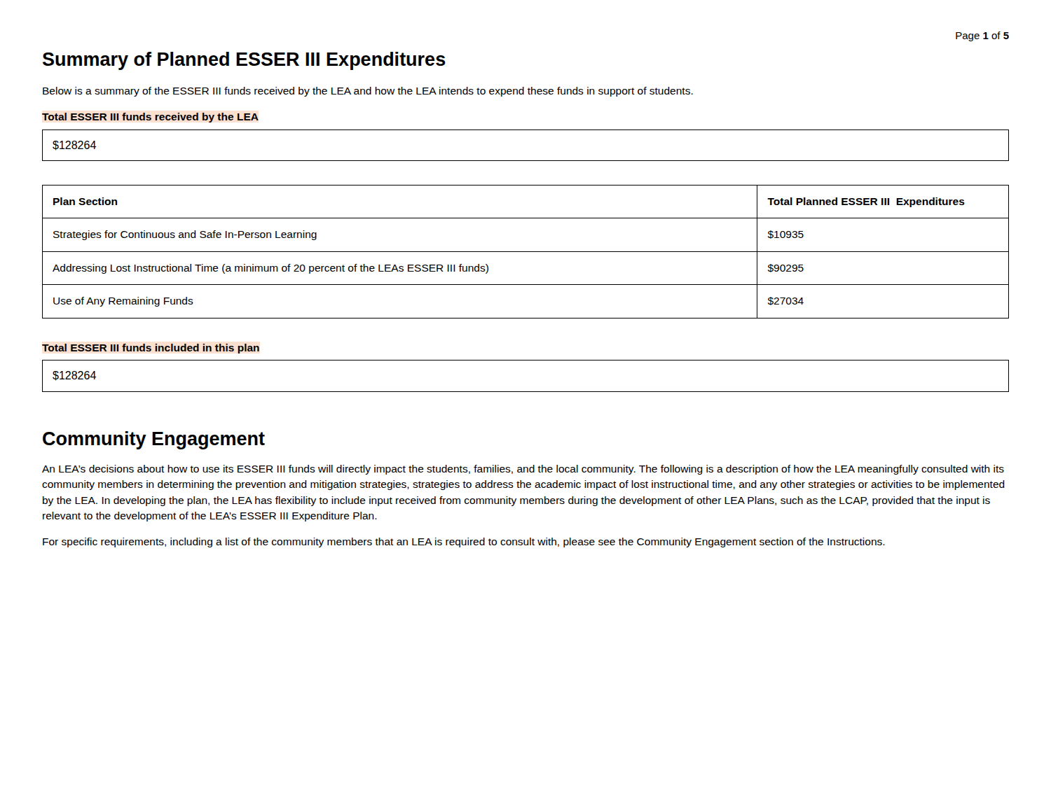Page 1 of 5
Summary of Planned ESSER III Expenditures
Below is a summary of the ESSER III funds received by the LEA and how the LEA intends to expend these funds in support of students.
Total ESSER III funds received by the LEA
$128264
| Plan Section | Total Planned ESSER III Expenditures |
| --- | --- |
| Strategies for Continuous and Safe In-Person Learning | $10935 |
| Addressing Lost Instructional Time (a minimum of 20 percent of the LEAs ESSER III funds) | $90295 |
| Use of Any Remaining Funds | $27034 |
Total ESSER III funds included in this plan
$128264
Community Engagement
An LEA’s decisions about how to use its ESSER III funds will directly impact the students, families, and the local community. The following is a description of how the LEA meaningfully consulted with its community members in determining the prevention and mitigation strategies, strategies to address the academic impact of lost instructional time, and any other strategies or activities to be implemented by the LEA. In developing the plan, the LEA has flexibility to include input received from community members during the development of other LEA Plans, such as the LCAP, provided that the input is relevant to the development of the LEA’s ESSER III Expenditure Plan.
For specific requirements, including a list of the community members that an LEA is required to consult with, please see the Community Engagement section of the Instructions.